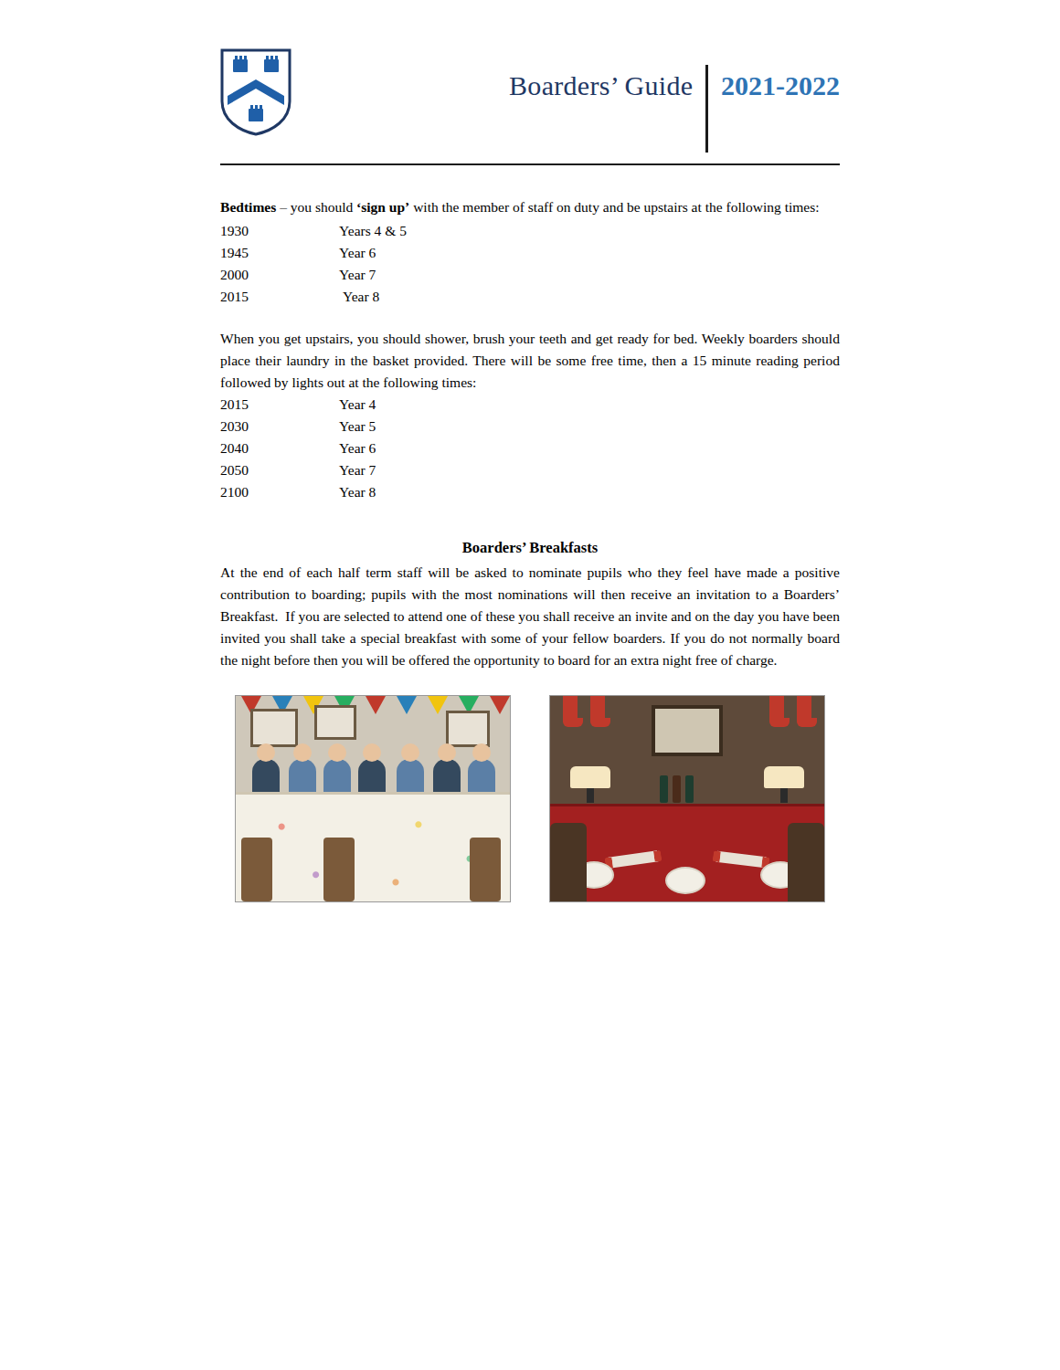Boarders’ Guide
2021-2022
Bedtimes – you should ‘sign up’ with the member of staff on duty and be upstairs at the following times:
| 1930 | Years 4 & 5 |
| 1945 | Year 6 |
| 2000 | Year 7 |
| 2015 | Year 8 |
When you get upstairs, you should shower, brush your teeth and get ready for bed. Weekly boarders should place their laundry in the basket provided. There will be some free time, then a 15 minute reading period followed by lights out at the following times:
| 2015 | Year 4 |
| 2030 | Year 5 |
| 2040 | Year 6 |
| 2050 | Year 7 |
| 2100 | Year 8 |
Boarders’ Breakfasts
At the end of each half term staff will be asked to nominate pupils who they feel have made a positive contribution to boarding; pupils with the most nominations will then receive an invitation to a Boarders’ Breakfast. If you are selected to attend one of these you shall receive an invite and on the day you have been invited you shall take a special breakfast with some of your fellow boarders. If you do not normally board the night before then you will be offered the opportunity to board for an extra night free of charge.